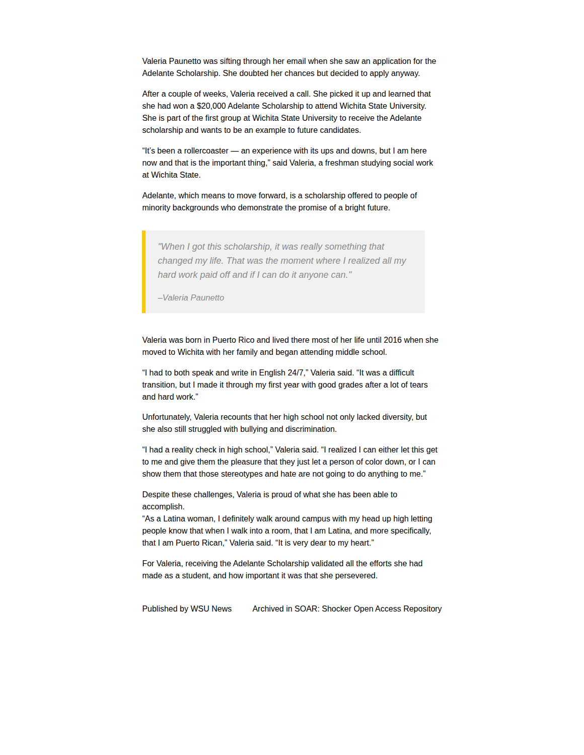Valeria Paunetto was sifting through her email when she saw an application for the Adelante Scholarship. She doubted her chances but decided to apply anyway.
After a couple of weeks, Valeria received a call. She picked it up and learned that she had won a $20,000 Adelante Scholarship to attend Wichita State University. She is part of the first group at Wichita State University to receive the Adelante scholarship and wants to be an example to future candidates.
“It’s been a rollercoaster — an experience with its ups and downs, but I am here now and that is the important thing,” said Valeria, a freshman studying social work at Wichita State.
Adelante, which means to move forward, is a scholarship offered to people of minority backgrounds who demonstrate the promise of a bright future.
"When I got this scholarship, it was really something that changed my life. That was the moment where I realized all my hard work paid off and if I can do it anyone can."
–Valeria Paunetto
Valeria was born in Puerto Rico and lived there most of her life until 2016 when she moved to Wichita with her family and began attending middle school.
“I had to both speak and write in English 24/7,” Valeria said. “It was a difficult transition, but I made it through my first year with good grades after a lot of tears and hard work.”
Unfortunately, Valeria recounts that her high school not only lacked diversity, but she also still struggled with bullying and discrimination.
“I had a reality check in high school,” Valeria said. “I realized I can either let this get to me and give them the pleasure that they just let a person of color down, or I can show them that those stereotypes and hate are not going to do anything to me.”
Despite these challenges, Valeria is proud of what she has been able to accomplish.
“As a Latina woman, I definitely walk around campus with my head up high letting people know that when I walk into a room, that I am Latina, and more specifically, that I am Puerto Rican,” Valeria said. “It is very dear to my heart.”
For Valeria, receiving the Adelante Scholarship validated all the efforts she had made as a student, and how important it was that she persevered.
Published by WSU News
Archived in SOAR: Shocker Open Access Repository